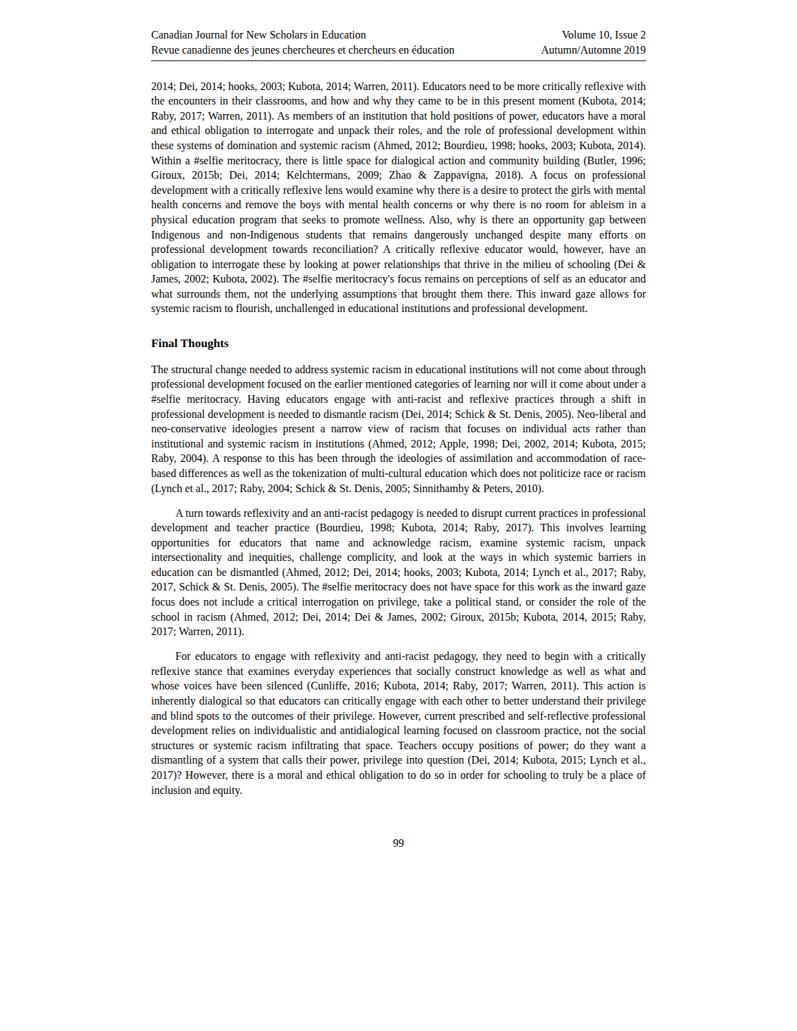| Canadian Journal for New Scholars in Education | Volume 10, Issue 2 |
| Revue canadienne des jeunes chercheures et chercheurs en éducation | Autumn/Automne 2019 |
2014; Dei, 2014; hooks, 2003; Kubota, 2014; Warren, 2011). Educators need to be more critically reflexive with the encounters in their classrooms, and how and why they came to be in this present moment (Kubota, 2014; Raby, 2017; Warren, 2011). As members of an institution that hold positions of power, educators have a moral and ethical obligation to interrogate and unpack their roles, and the role of professional development within these systems of domination and systemic racism (Ahmed, 2012; Bourdieu, 1998; hooks, 2003; Kubota, 2014). Within a #selfie meritocracy, there is little space for dialogical action and community building (Butler, 1996; Giroux, 2015b; Dei, 2014; Kelchtermans, 2009; Zhao & Zappavigna, 2018). A focus on professional development with a critically reflexive lens would examine why there is a desire to protect the girls with mental health concerns and remove the boys with mental health concerns or why there is no room for ableism in a physical education program that seeks to promote wellness. Also, why is there an opportunity gap between Indigenous and non-Indigenous students that remains dangerously unchanged despite many efforts on professional development towards reconciliation? A critically reflexive educator would, however, have an obligation to interrogate these by looking at power relationships that thrive in the milieu of schooling (Dei & James, 2002; Kubota, 2002). The #selfie meritocracy's focus remains on perceptions of self as an educator and what surrounds them, not the underlying assumptions that brought them there. This inward gaze allows for systemic racism to flourish, unchallenged in educational institutions and professional development.
Final Thoughts
The structural change needed to address systemic racism in educational institutions will not come about through professional development focused on the earlier mentioned categories of learning nor will it come about under a #selfie meritocracy. Having educators engage with anti-racist and reflexive practices through a shift in professional development is needed to dismantle racism (Dei, 2014; Schick & St. Denis, 2005). Neo-liberal and neo-conservative ideologies present a narrow view of racism that focuses on individual acts rather than institutional and systemic racism in institutions (Ahmed, 2012; Apple, 1998; Dei, 2002, 2014; Kubota, 2015; Raby, 2004). A response to this has been through the ideologies of assimilation and accommodation of race-based differences as well as the tokenization of multi-cultural education which does not politicize race or racism (Lynch et al., 2017; Raby, 2004; Schick & St. Denis, 2005; Sinnithamby & Peters, 2010).
A turn towards reflexivity and an anti-racist pedagogy is needed to disrupt current practices in professional development and teacher practice (Bourdieu, 1998; Kubota, 2014; Raby, 2017). This involves learning opportunities for educators that name and acknowledge racism, examine systemic racism, unpack intersectionality and inequities, challenge complicity, and look at the ways in which systemic barriers in education can be dismantled (Ahmed, 2012; Dei, 2014; hooks, 2003; Kubota, 2014; Lynch et al., 2017; Raby, 2017, Schick & St. Denis, 2005). The #selfie meritocracy does not have space for this work as the inward gaze focus does not include a critical interrogation on privilege, take a political stand, or consider the role of the school in racism (Ahmed, 2012; Dei, 2014; Dei & James, 2002; Giroux, 2015b; Kubota, 2014, 2015; Raby, 2017; Warren, 2011).
For educators to engage with reflexivity and anti-racist pedagogy, they need to begin with a critically reflexive stance that examines everyday experiences that socially construct knowledge as well as what and whose voices have been silenced (Cunliffe, 2016; Kubota, 2014; Raby, 2017; Warren, 2011). This action is inherently dialogical so that educators can critically engage with each other to better understand their privilege and blind spots to the outcomes of their privilege. However, current prescribed and self-reflective professional development relies on individualistic and antidialogical learning focused on classroom practice, not the social structures or systemic racism infiltrating that space. Teachers occupy positions of power; do they want a dismantling of a system that calls their power, privilege into question (Dei, 2014; Kubota, 2015; Lynch et al., 2017)? However, there is a moral and ethical obligation to do so in order for schooling to truly be a place of inclusion and equity.
99